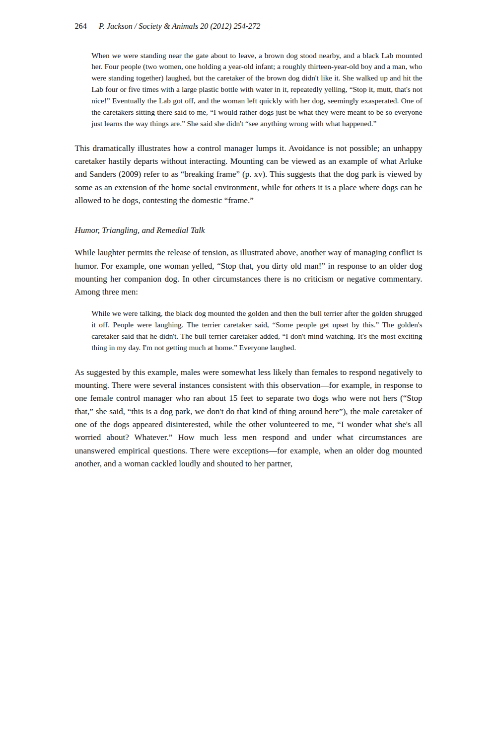264 P. Jackson / Society & Animals 20 (2012) 254-272
When we were standing near the gate about to leave, a brown dog stood nearby, and a black Lab mounted her. Four people (two women, one holding a year-old infant; a roughly thirteen-year-old boy and a man, who were standing together) laughed, but the caretaker of the brown dog didn't like it. She walked up and hit the Lab four or five times with a large plastic bottle with water in it, repeatedly yelling, “Stop it, mutt, that's not nice!” Eventually the Lab got off, and the woman left quickly with her dog, seemingly exasperated. One of the caretakers sitting there said to me, “I would rather dogs just be what they were meant to be so everyone just learns the way things are.” She said she didn't “see anything wrong with what happened.”
This dramatically illustrates how a control manager lumps it. Avoidance is not possible; an unhappy caretaker hastily departs without interacting. Mounting can be viewed as an example of what Arluke and Sanders (2009) refer to as “breaking frame” (p. xv). This suggests that the dog park is viewed by some as an extension of the home social environment, while for others it is a place where dogs can be allowed to be dogs, contesting the domestic “frame.”
Humor, Triangling, and Remedial Talk
While laughter permits the release of tension, as illustrated above, another way of managing conflict is humor. For example, one woman yelled, “Stop that, you dirty old man!” in response to an older dog mounting her companion dog. In other circumstances there is no criticism or negative commentary. Among three men:
While we were talking, the black dog mounted the golden and then the bull terrier after the golden shrugged it off. People were laughing. The terrier caretaker said, “Some people get upset by this.” The golden's caretaker said that he didn't. The bull terrier caretaker added, “I don't mind watching. It's the most exciting thing in my day. I'm not getting much at home.” Everyone laughed.
As suggested by this example, males were somewhat less likely than females to respond negatively to mounting. There were several instances consistent with this observation—for example, in response to one female control manager who ran about 15 feet to separate two dogs who were not hers (“Stop that,” she said, “this is a dog park, we don't do that kind of thing around here”), the male caretaker of one of the dogs appeared disinterested, while the other volunteered to me, “I wonder what she's all worried about? Whatever.” How much less men respond and under what circumstances are unanswered empirical questions. There were exceptions—for example, when an older dog mounted another, and a woman cackled loudly and shouted to her partner,